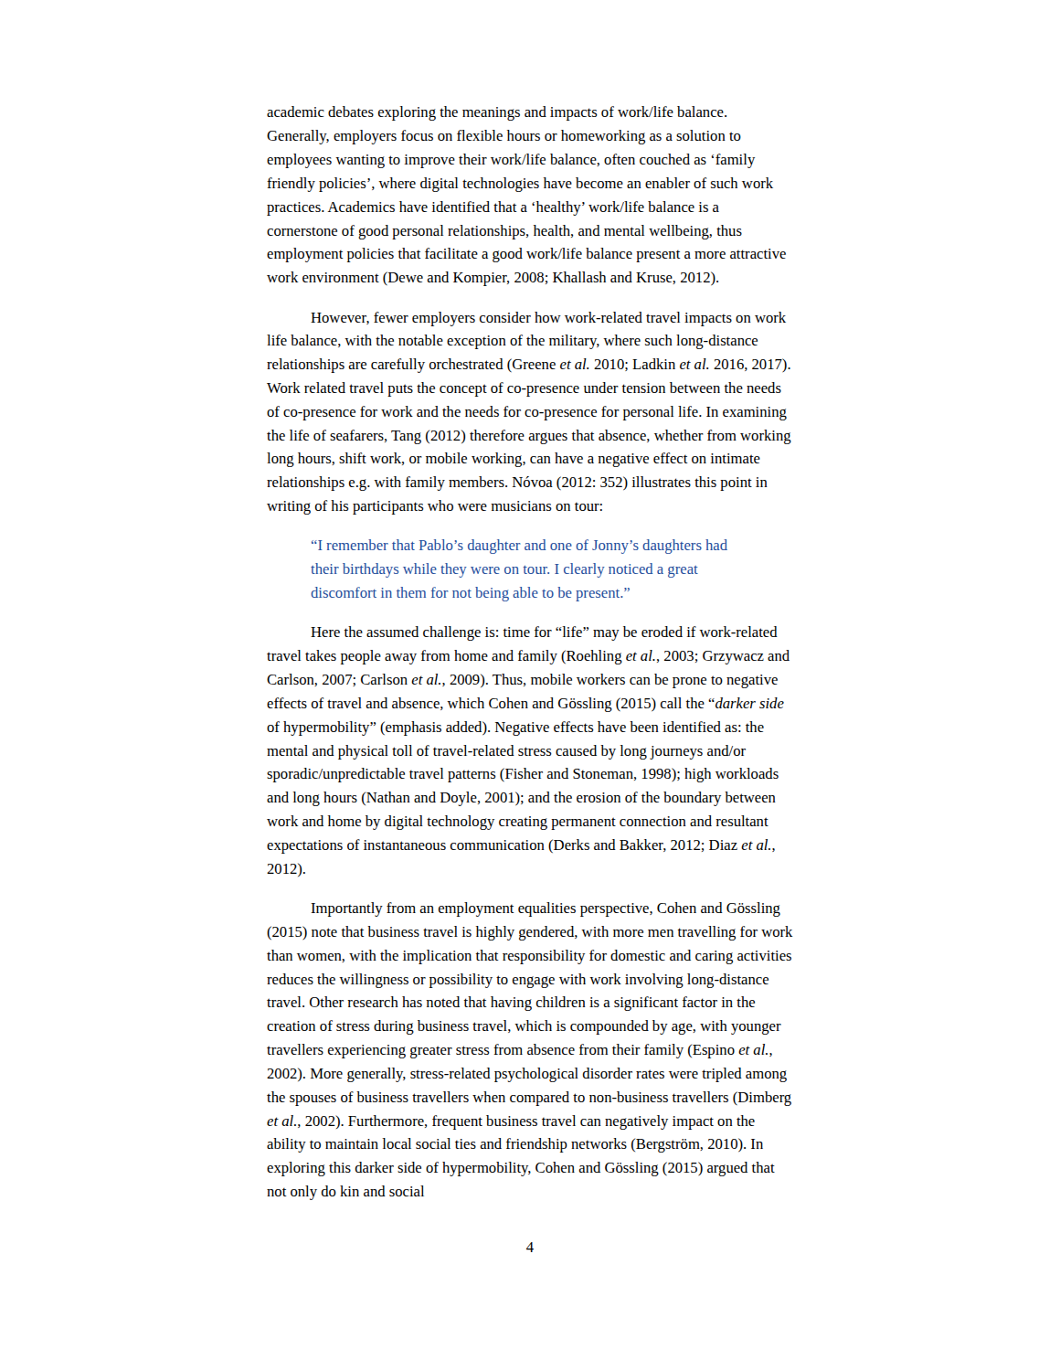academic debates exploring the meanings and impacts of work/life balance. Generally, employers focus on flexible hours or homeworking as a solution to employees wanting to improve their work/life balance, often couched as ‘family friendly policies’, where digital technologies have become an enabler of such work practices. Academics have identified that a ‘healthy’ work/life balance is a cornerstone of good personal relationships, health, and mental wellbeing, thus employment policies that facilitate a good work/life balance present a more attractive work environment (Dewe and Kompier, 2008; Khallash and Kruse, 2012).
However, fewer employers consider how work-related travel impacts on work life balance, with the notable exception of the military, where such long-distance relationships are carefully orchestrated (Greene et al. 2010; Ladkin et al. 2016, 2017). Work related travel puts the concept of co-presence under tension between the needs of co-presence for work and the needs for co-presence for personal life. In examining the life of seafarers, Tang (2012) therefore argues that absence, whether from working long hours, shift work, or mobile working, can have a negative effect on intimate relationships e.g. with family members. Nóvoa (2012: 352) illustrates this point in writing of his participants who were musicians on tour:
“I remember that Pablo’s daughter and one of Jonny’s daughters had their birthdays while they were on tour. I clearly noticed a great discomfort in them for not being able to be present.”
Here the assumed challenge is: time for “life” may be eroded if work-related travel takes people away from home and family (Roehling et al., 2003; Grzywacz and Carlson, 2007; Carlson et al., 2009). Thus, mobile workers can be prone to negative effects of travel and absence, which Cohen and Gössling (2015) call the “darker side of hypermobility” (emphasis added). Negative effects have been identified as: the mental and physical toll of travel-related stress caused by long journeys and/or sporadic/unpredictable travel patterns (Fisher and Stoneman, 1998); high workloads and long hours (Nathan and Doyle, 2001); and the erosion of the boundary between work and home by digital technology creating permanent connection and resultant expectations of instantaneous communication (Derks and Bakker, 2012; Diaz et al., 2012).
Importantly from an employment equalities perspective, Cohen and Gössling (2015) note that business travel is highly gendered, with more men travelling for work than women, with the implication that responsibility for domestic and caring activities reduces the willingness or possibility to engage with work involving long-distance travel. Other research has noted that having children is a significant factor in the creation of stress during business travel, which is compounded by age, with younger travellers experiencing greater stress from absence from their family (Espino et al., 2002). More generally, stress-related psychological disorder rates were tripled among the spouses of business travellers when compared to non-business travellers (Dimberg et al., 2002). Furthermore, frequent business travel can negatively impact on the ability to maintain local social ties and friendship networks (Bergström, 2010). In exploring this darker side of hypermobility, Cohen and Gössling (2015) argued that not only do kin and social
4